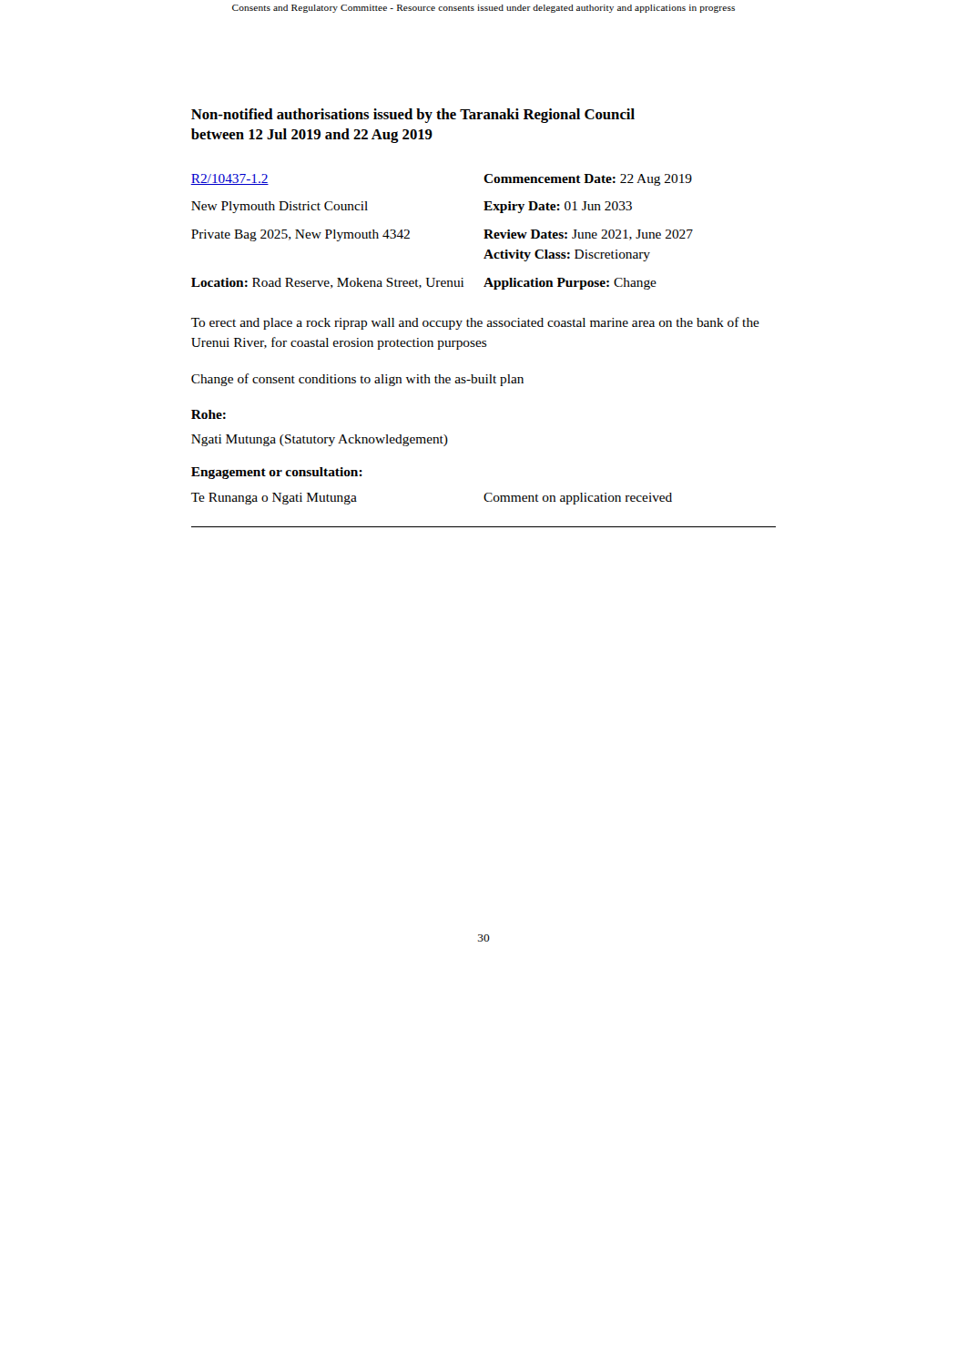Consents and Regulatory Committee - Resource consents issued under delegated authority and applications in progress
Non-notified authorisations issued by the Taranaki Regional Council
between 12 Jul 2019 and 22 Aug 2019
| R2/10437-1.2 | Commencement Date: 22 Aug 2019 |
| New Plymouth District Council | Expiry Date: 01 Jun 2033 |
| Private Bag 2025, New Plymouth 4342 | Review Dates: June 2021, June 2027 Activity Class: Discretionary |
| Location: Road Reserve, Mokena Street, Urenui | Application Purpose: Change |
To erect and place a rock riprap wall and occupy the associated coastal marine area on the bank of the Urenui River, for coastal erosion protection purposes
Change of consent conditions to align with the as-built plan
Rohe:
Ngati Mutunga (Statutory Acknowledgement)
Engagement or consultation:
| Te Runanga o Ngati Mutunga | Comment on application received |
30